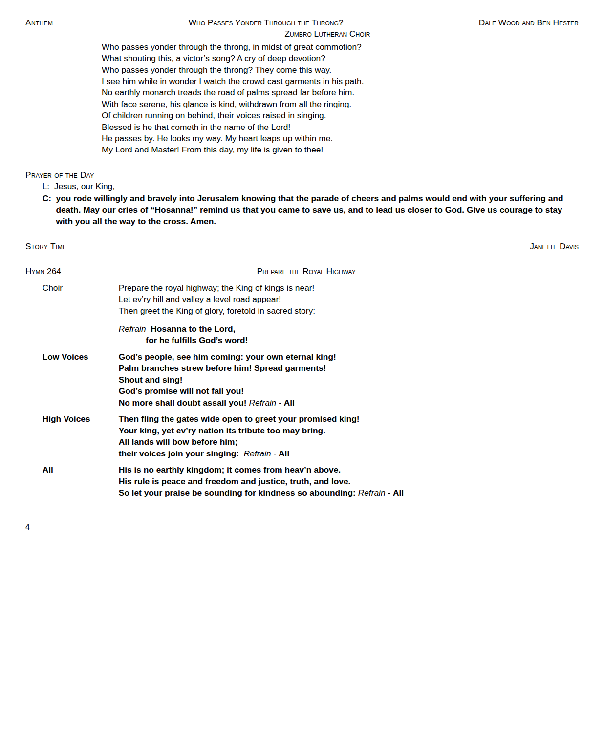Anthem Who Passes Yonder Through the Throng? Dale Wood and Ben Hester
Zumbro Lutheran Choir
Who passes yonder through the throng, in midst of great commotion?
What shouting this, a victor’s song? A cry of deep devotion?
Who passes yonder through the throng? They come this way.
I see him while in wonder I watch the crowd cast garments in his path.
No earthly monarch treads the road of palms spread far before him.
With face serene, his glance is kind, withdrawn from all the ringing.
Of children running on behind, their voices raised in singing.
Blessed is he that cometh in the name of the Lord!
He passes by. He looks my way. My heart leaps up within me.
My Lord and Master! From this day, my life is given to thee!
Prayer of the Day
L: Jesus, our King,
C: you rode willingly and bravely into Jerusalem knowing that the parade of cheers and palms would end with your suffering and death. May our cries of “Hosanna!” remind us that you came to save us, and to lead us closer to God. Give us courage to stay with you all the way to the cross. Amen.
Story Time Janette Davis
Hymn 264 Prepare the Royal Highway
Choir
Prepare the royal highway; the King of kings is near!
Let ev’ry hill and valley a level road appear!
Then greet the King of glory, foretold in sacred story:
Refrain Hosanna to the Lord,
for he fulfills God’s word!
Low Voices
God’s people, see him coming: your own eternal king!
Palm branches strew before him! Spread garments!
Shout and sing!
God’s promise will not fail you!
No more shall doubt assail you! Refrain - All
High Voices
Then fling the gates wide open to greet your promised king!
Your king, yet ev’ry nation its tribute too may bring.
All lands will bow before him;
their voices join your singing: Refrain - All
All
His is no earthly kingdom; it comes from heav’n above.
His rule is peace and freedom and justice, truth, and love.
So let your praise be sounding for kindness so abounding: Refrain - All
4